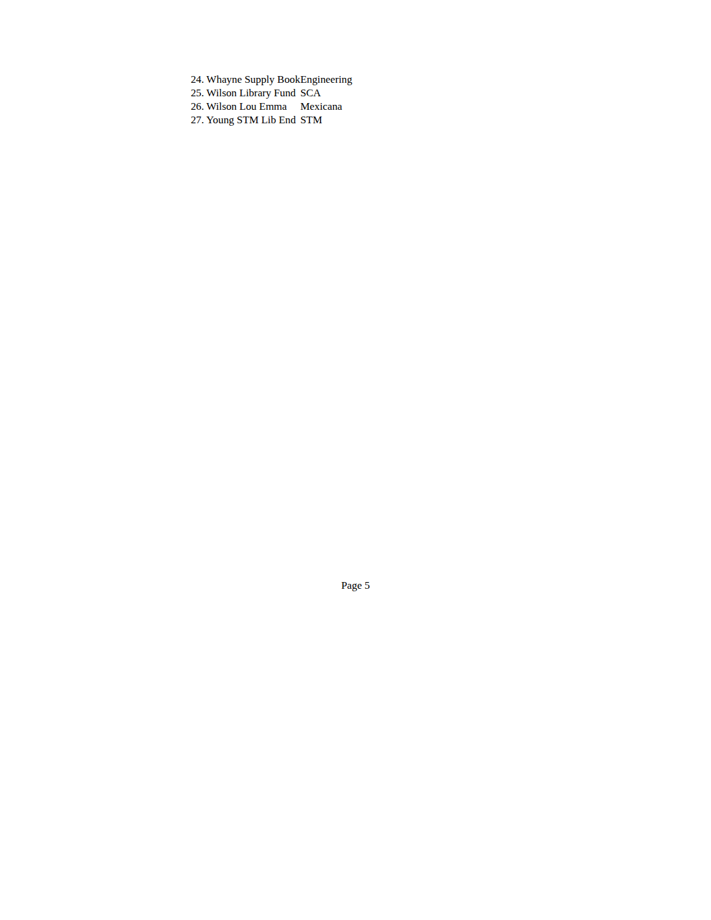| 24. Whayne Supply Book | Engineering |
| 25. Wilson Library Fund | SCA |
| 26. Wilson Lou Emma | Mexicana |
| 27. Young STM Lib End | STM |
Page 5